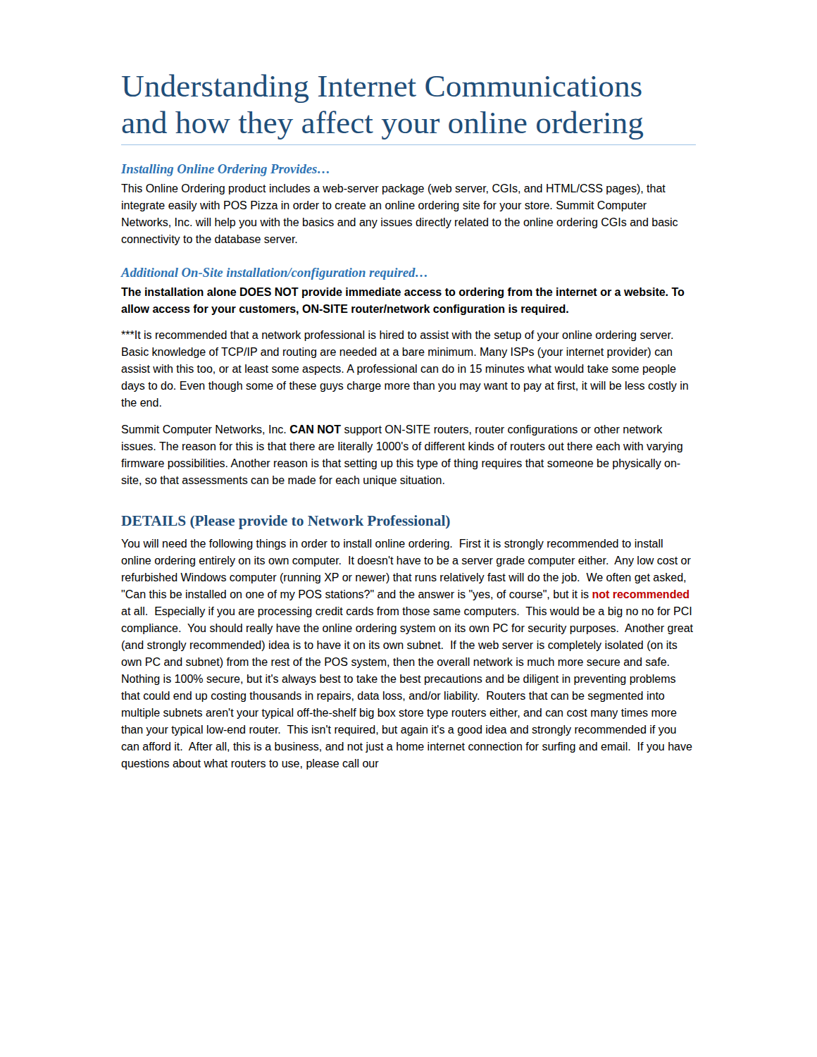Understanding Internet Communications and how they affect your online ordering
Installing Online Ordering Provides…
This Online Ordering product includes a web-server package (web server, CGIs, and HTML/CSS pages), that integrate easily with POS Pizza in order to create an online ordering site for your store. Summit Computer Networks, Inc. will help you with the basics and any issues directly related to the online ordering CGIs and basic connectivity to the database server.
Additional On-Site installation/configuration required…
The installation alone DOES NOT provide immediate access to ordering from the internet or a website. To allow access for your customers, ON-SITE router/network configuration is required.
***It is recommended that a network professional is hired to assist with the setup of your online ordering server. Basic knowledge of TCP/IP and routing are needed at a bare minimum. Many ISPs (your internet provider) can assist with this too, or at least some aspects. A professional can do in 15 minutes what would take some people days to do. Even though some of these guys charge more than you may want to pay at first, it will be less costly in the end.
Summit Computer Networks, Inc. CAN NOT support ON-SITE routers, router configurations or other network issues. The reason for this is that there are literally 1000's of different kinds of routers out there each with varying firmware possibilities. Another reason is that setting up this type of thing requires that someone be physically on-site, so that assessments can be made for each unique situation.
DETAILS (Please provide to Network Professional)
You will need the following things in order to install online ordering. First it is strongly recommended to install online ordering entirely on its own computer. It doesn't have to be a server grade computer either. Any low cost or refurbished Windows computer (running XP or newer) that runs relatively fast will do the job. We often get asked, "Can this be installed on one of my POS stations?" and the answer is "yes, of course", but it is not recommended at all. Especially if you are processing credit cards from those same computers. This would be a big no no for PCI compliance. You should really have the online ordering system on its own PC for security purposes. Another great (and strongly recommended) idea is to have it on its own subnet. If the web server is completely isolated (on its own PC and subnet) from the rest of the POS system, then the overall network is much more secure and safe. Nothing is 100% secure, but it's always best to take the best precautions and be diligent in preventing problems that could end up costing thousands in repairs, data loss, and/or liability. Routers that can be segmented into multiple subnets aren't your typical off-the-shelf big box store type routers either, and can cost many times more than your typical low-end router. This isn't required, but again it's a good idea and strongly recommended if you can afford it. After all, this is a business, and not just a home internet connection for surfing and email. If you have questions about what routers to use, please call our